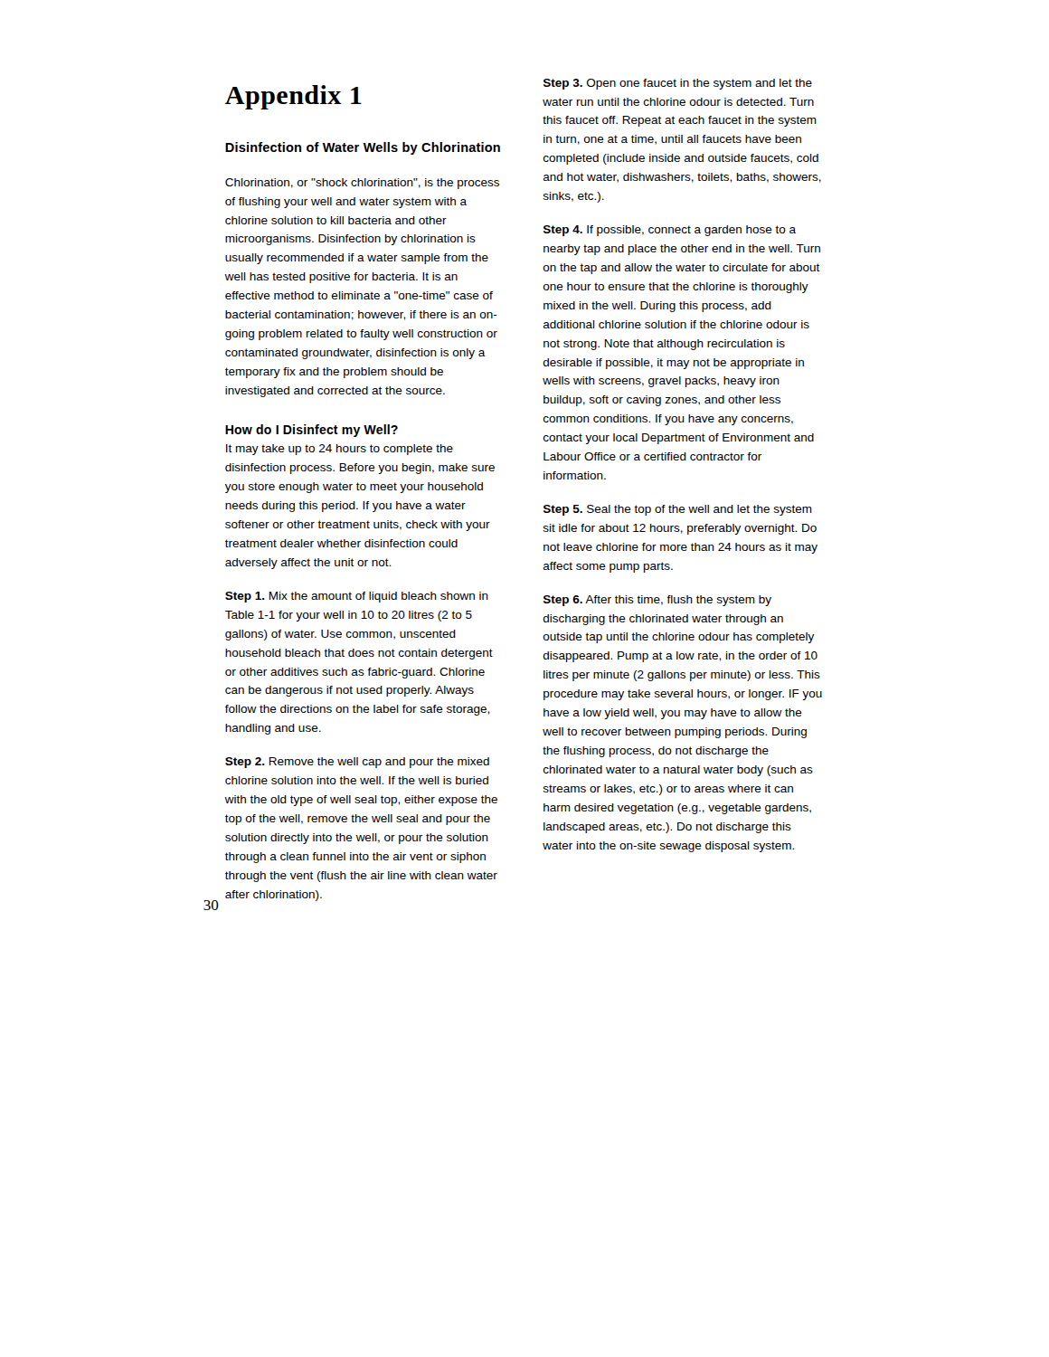Appendix 1
Disinfection of Water Wells by Chlorination
Chlorination, or "shock chlorination", is the process of flushing your well and water system with a chlorine solution to kill bacteria and other microorganisms. Disinfection by chlorination is usually recommended if a water sample from the well has tested positive for bacteria. It is an effective method to eliminate a "one-time" case of bacterial contamination; however, if there is an on-going problem related to faulty well construction or contaminated groundwater, disinfection is only a temporary fix and the problem should be investigated and corrected at the source.
How do I Disinfect my Well?
It may take up to 24 hours to complete the disinfection process. Before you begin, make sure you store enough water to meet your household needs during this period. If you have a water softener or other treatment units, check with your treatment dealer whether disinfection could adversely affect the unit or not.
Step 1. Mix the amount of liquid bleach shown in Table 1-1 for your well in 10 to 20 litres (2 to 5 gallons) of water. Use common, unscented household bleach that does not contain detergent or other additives such as fabric-guard. Chlorine can be dangerous if not used properly. Always follow the directions on the label for safe storage, handling and use.
Step 2. Remove the well cap and pour the mixed chlorine solution into the well. If the well is buried with the old type of well seal top, either expose the top of the well, remove the well seal and pour the solution directly into the well, or pour the solution through a clean funnel into the air vent or siphon through the vent (flush the air line with clean water after chlorination).
Step 3. Open one faucet in the system and let the water run until the chlorine odour is detected. Turn this faucet off. Repeat at each faucet in the system in turn, one at a time, until all faucets have been completed (include inside and outside faucets, cold and hot water, dishwashers, toilets, baths, showers, sinks, etc.).
Step 4. If possible, connect a garden hose to a nearby tap and place the other end in the well. Turn on the tap and allow the water to circulate for about one hour to ensure that the chlorine is thoroughly mixed in the well. During this process, add additional chlorine solution if the chlorine odour is not strong. Note that although recirculation is desirable if possible, it may not be appropriate in wells with screens, gravel packs, heavy iron buildup, soft or caving zones, and other less common conditions. If you have any concerns, contact your local Department of Environment and Labour Office or a certified contractor for information.
Step 5. Seal the top of the well and let the system sit idle for about 12 hours, preferably overnight. Do not leave chlorine for more than 24 hours as it may affect some pump parts.
Step 6. After this time, flush the system by discharging the chlorinated water through an outside tap until the chlorine odour has completely disappeared. Pump at a low rate, in the order of 10 litres per minute (2 gallons per minute) or less. This procedure may take several hours, or longer. IF you have a low yield well, you may have to allow the well to recover between pumping periods. During the flushing process, do not discharge the chlorinated water to a natural water body (such as streams or lakes, etc.) or to areas where it can harm desired vegetation (e.g., vegetable gardens, landscaped areas, etc.). Do not discharge this water into the on-site sewage disposal system.
30